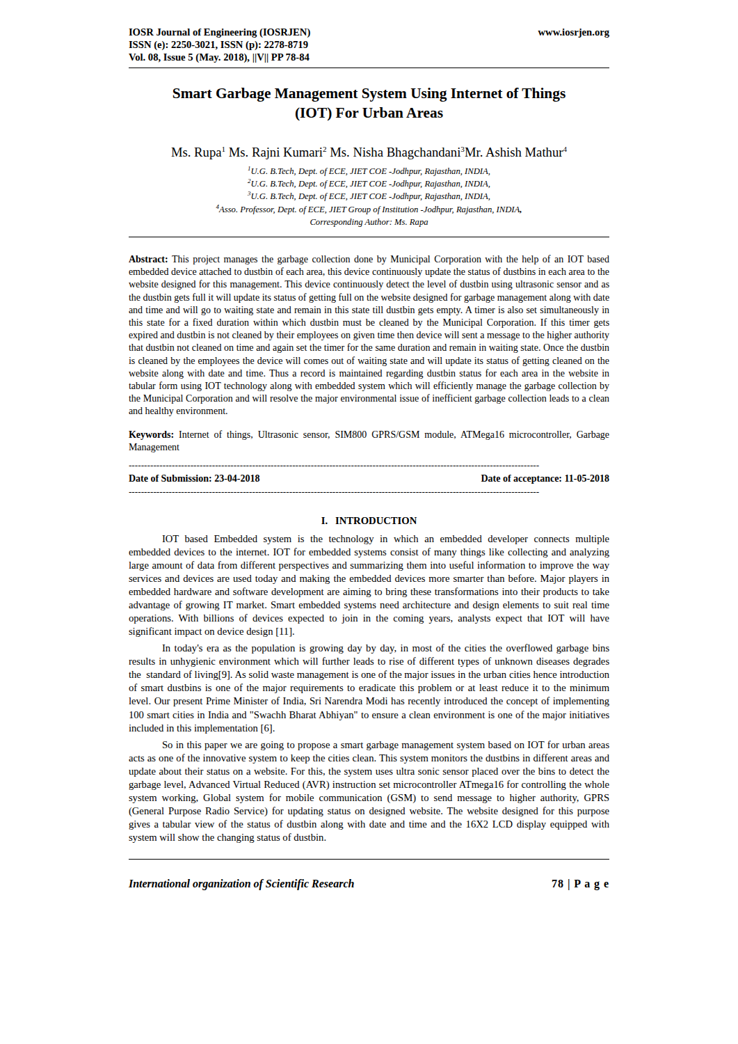IOSR Journal of Engineering (IOSRJEN)
www.iosrjen.org
ISSN (e): 2250-3021, ISSN (p): 2278-8719
Vol. 08, Issue 5 (May. 2018), ||V|| PP 78-84
Smart Garbage Management System Using Internet of Things
(IOT) For Urban Areas
Ms. Rupa1 Ms. Rajni Kumari2 Ms. Nisha Bhagchandani3Mr. Ashish Mathur4
1U.G. B.Tech, Dept. of ECE, JIET COE -Jodhpur, Rajasthan, INDIA,
2U.G. B.Tech, Dept. of ECE, JIET COE -Jodhpur, Rajasthan, INDIA,
3U.G. B.Tech, Dept. of ECE, JIET COE -Jodhpur, Rajasthan, INDIA,
4Asso. Professor, Dept. of ECE, JIET Group of Institution -Jodhpur, Rajasthan, INDIA,
Corresponding Author: Ms. Rapa
Abstract: This project manages the garbage collection done by Municipal Corporation with the help of an IOT based embedded device attached to dustbin of each area, this device continuously update the status of dustbins in each area to the website designed for this management. This device continuously detect the level of dustbin using ultrasonic sensor and as the dustbin gets full it will update its status of getting full on the website designed for garbage management along with date and time and will go to waiting state and remain in this state till dustbin gets empty. A timer is also set simultaneously in this state for a fixed duration within which dustbin must be cleaned by the Municipal Corporation. If this timer gets expired and dustbin is not cleaned by their employees on given time then device will sent a message to the higher authority that dustbin not cleaned on time and again set the timer for the same duration and remain in waiting state. Once the dustbin is cleaned by the employees the device will comes out of waiting state and will update its status of getting cleaned on the website along with date and time. Thus a record is maintained regarding dustbin status for each area in the website in tabular form using IOT technology along with embedded system which will efficiently manage the garbage collection by the Municipal Corporation and will resolve the major environmental issue of inefficient garbage collection leads to a clean and healthy environment.
Keywords: Internet of things, Ultrasonic sensor, SIM800 GPRS/GSM module, ATMega16 microcontroller, Garbage Management
-------------------------------------------------------------------------------------------------------------------------------------
Date of Submission: 23-04-2018 Date of acceptance: 11-05-2018
-------------------------------------------------------------------------------------------------------------------------------------
I. INTRODUCTION
IOT based Embedded system is the technology in which an embedded developer connects multiple embedded devices to the internet. IOT for embedded systems consist of many things like collecting and analyzing large amount of data from different perspectives and summarizing them into useful information to improve the way services and devices are used today and making the embedded devices more smarter than before. Major players in embedded hardware and software development are aiming to bring these transformations into their products to take advantage of growing IT market. Smart embedded systems need architecture and design elements to suit real time operations. With billions of devices expected to join in the coming years, analysts expect that IOT will have significant impact on device design [11].
In today's era as the population is growing day by day, in most of the cities the overflowed garbage bins results in unhygienic environment which will further leads to rise of different types of unknown diseases degrades the standard of living[9]. As solid waste management is one of the major issues in the urban cities hence introduction of smart dustbins is one of the major requirements to eradicate this problem or at least reduce it to the minimum level. Our present Prime Minister of India, Sri Narendra Modi has recently introduced the concept of implementing 100 smart cities in India and "Swachh Bharat Abhiyan" to ensure a clean environment is one of the major initiatives included in this implementation [6].
So in this paper we are going to propose a smart garbage management system based on IOT for urban areas acts as one of the innovative system to keep the cities clean. This system monitors the dustbins in different areas and update about their status on a website. For this, the system uses ultra sonic sensor placed over the bins to detect the garbage level, Advanced Virtual Reduced (AVR) instruction set microcontroller ATmega16 for controlling the whole system working, Global system for mobile communication (GSM) to send message to higher authority, GPRS (General Purpose Radio Service) for updating status on designed website. The website designed for this purpose gives a tabular view of the status of dustbin along with date and time and the 16X2 LCD display equipped with system will show the changing status of dustbin.
International organization of Scientific Research 78 | P a g e